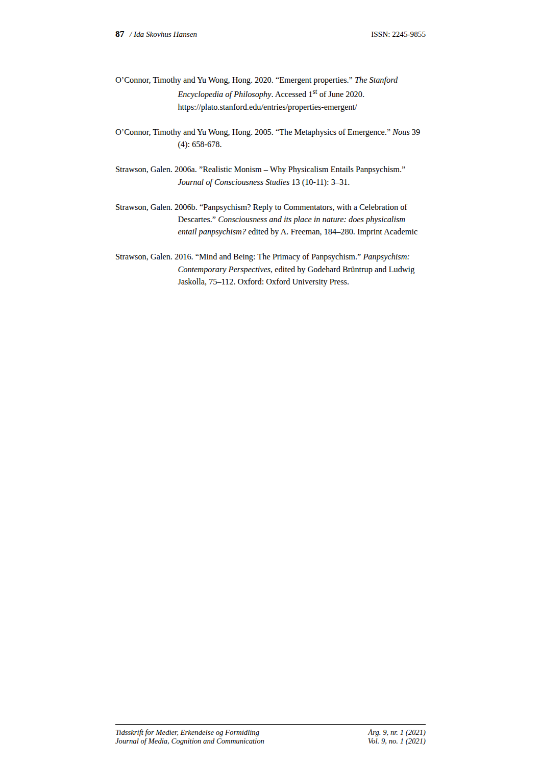87/ Ida Skovhus Hansen
ISSN: 2245-9855
O’Connor, Timothy and Yu Wong, Hong. 2020. “Emergent properties.” The Stanford Encyclopedia of Philosophy. Accessed 1st of June 2020. https://plato.stanford.edu/entries/properties-emergent/
O’Connor, Timothy and Yu Wong, Hong. 2005. “The Metaphysics of Emergence.” Nous 39 (4): 658-678.
Strawson, Galen. 2006a. ”Realistic Monism – Why Physicalism Entails Panpsychism.” Journal of Consciousness Studies 13 (10-11): 3–31.
Strawson, Galen. 2006b. “Panpsychism? Reply to Commentators, with a Celebration of Descartes.” Consciousness and its place in nature: does physicalism entail panpsychism? edited by A. Freeman, 184–280. Imprint Academic
Strawson, Galen. 2016. “Mind and Being: The Primacy of Panpsychism.” Panpsychism: Contemporary Perspectives, edited by Godehard Brüntrup and Ludwig Jaskolla, 75–112. Oxford: Oxford University Press.
Tidsskrift for Medier, Erkendelse og Formidling Årg. 9, nr. 1 (2021)
Journal of Media, Cognition and Communication Vol. 9, no. 1 (2021)